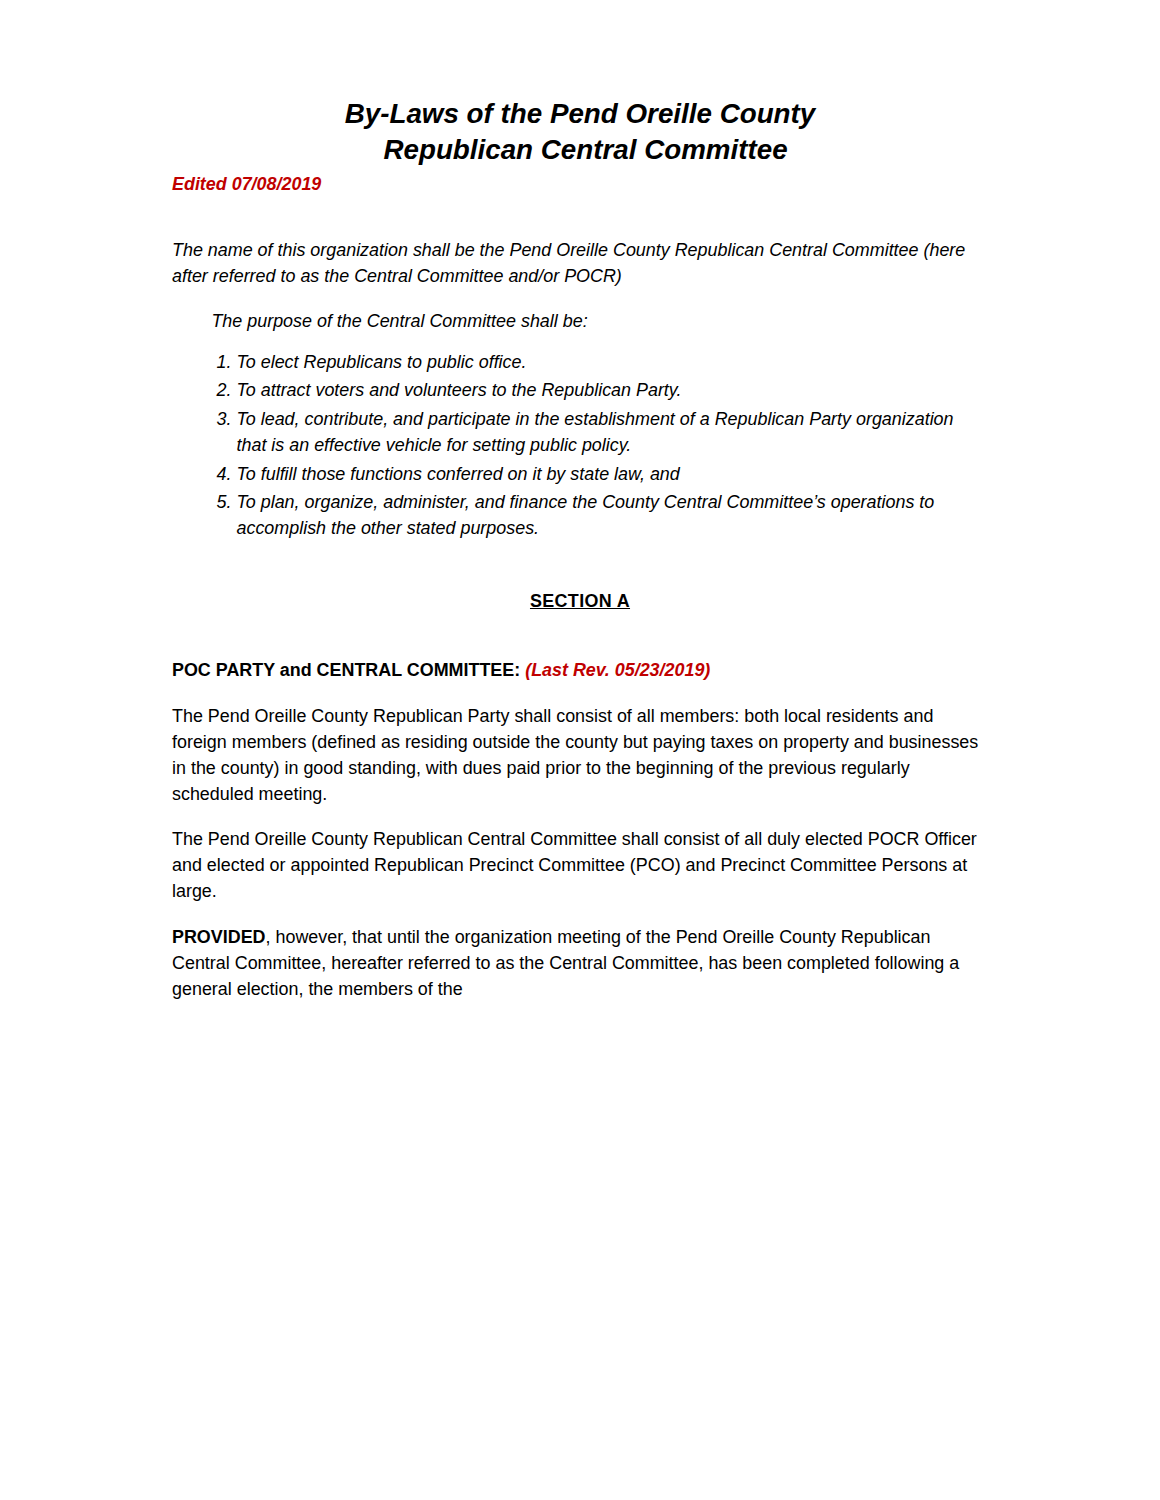By-Laws of the Pend Oreille CountyRepublican Central Committee
Edited 07/08/2019
The name of this organization shall be the Pend Oreille County Republican Central Committee (here after referred to as the Central Committee and/or POCR)
The purpose of the Central Committee shall be:
To elect Republicans to public office.
To attract voters and volunteers to the Republican Party.
To lead, contribute, and participate in the establishment of a Republican Party organization that is an effective vehicle for setting public policy.
To fulfill those functions conferred on it by state law, and
To plan, organize, administer, and finance the County Central Committee’s operations to accomplish the other stated purposes.
SECTION A
POC PARTY and CENTRAL COMMITTEE: (Last Rev. 05/23/2019)
The Pend Oreille County Republican Party shall consist of all members: both local residents and foreign members (defined as residing outside the county but paying taxes on property and businesses in the county) in good standing, with dues paid prior to the beginning of the previous regularly scheduled meeting.
The Pend Oreille County Republican Central Committee shall consist of all duly elected POCR Officer and elected or appointed Republican Precinct Committee (PCO) and Precinct Committee Persons at large.
PROVIDED, however, that until the organization meeting of the Pend Oreille County Republican Central Committee, hereafter referred to as the Central Committee, has been completed following a general election, the members of the